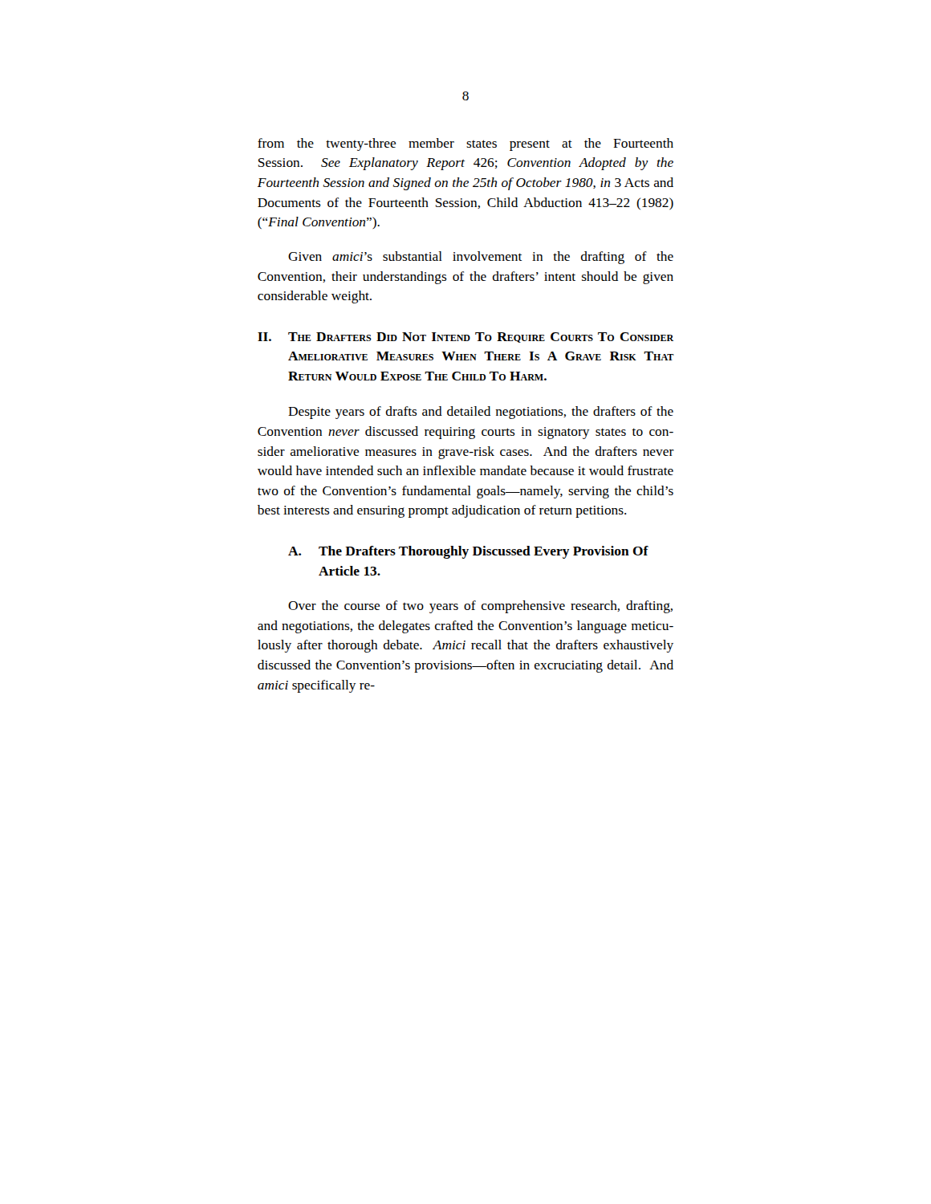8
from the twenty-three member states present at the Fourteenth Session. See Explanatory Report 426; Convention Adopted by the Fourteenth Session and Signed on the 25th of October 1980, in 3 Acts and Documents of the Fourteenth Session, Child Abduction 413–22 (1982) (“Final Convention”).
Given amici’s substantial involvement in the drafting of the Convention, their understandings of the drafters’ intent should be given considerable weight.
II. The Drafters Did Not Intend To Require Courts To Consider Ameliorative Measures When There Is A Grave Risk That Return Would Expose The Child To Harm.
Despite years of drafts and detailed negotiations, the drafters of the Convention never discussed requiring courts in signatory states to consider ameliorative measures in grave-risk cases. And the drafters never would have intended such an inflexible mandate because it would frustrate two of the Convention’s fundamental goals—namely, serving the child’s best interests and ensuring prompt adjudication of return petitions.
A. The Drafters Thoroughly Discussed Every Provision Of Article 13.
Over the course of two years of comprehensive research, drafting, and negotiations, the delegates crafted the Convention’s language meticulously after thorough debate. Amici recall that the drafters exhaustively discussed the Convention’s provisions—often in excruciating detail. And amici specifically re-